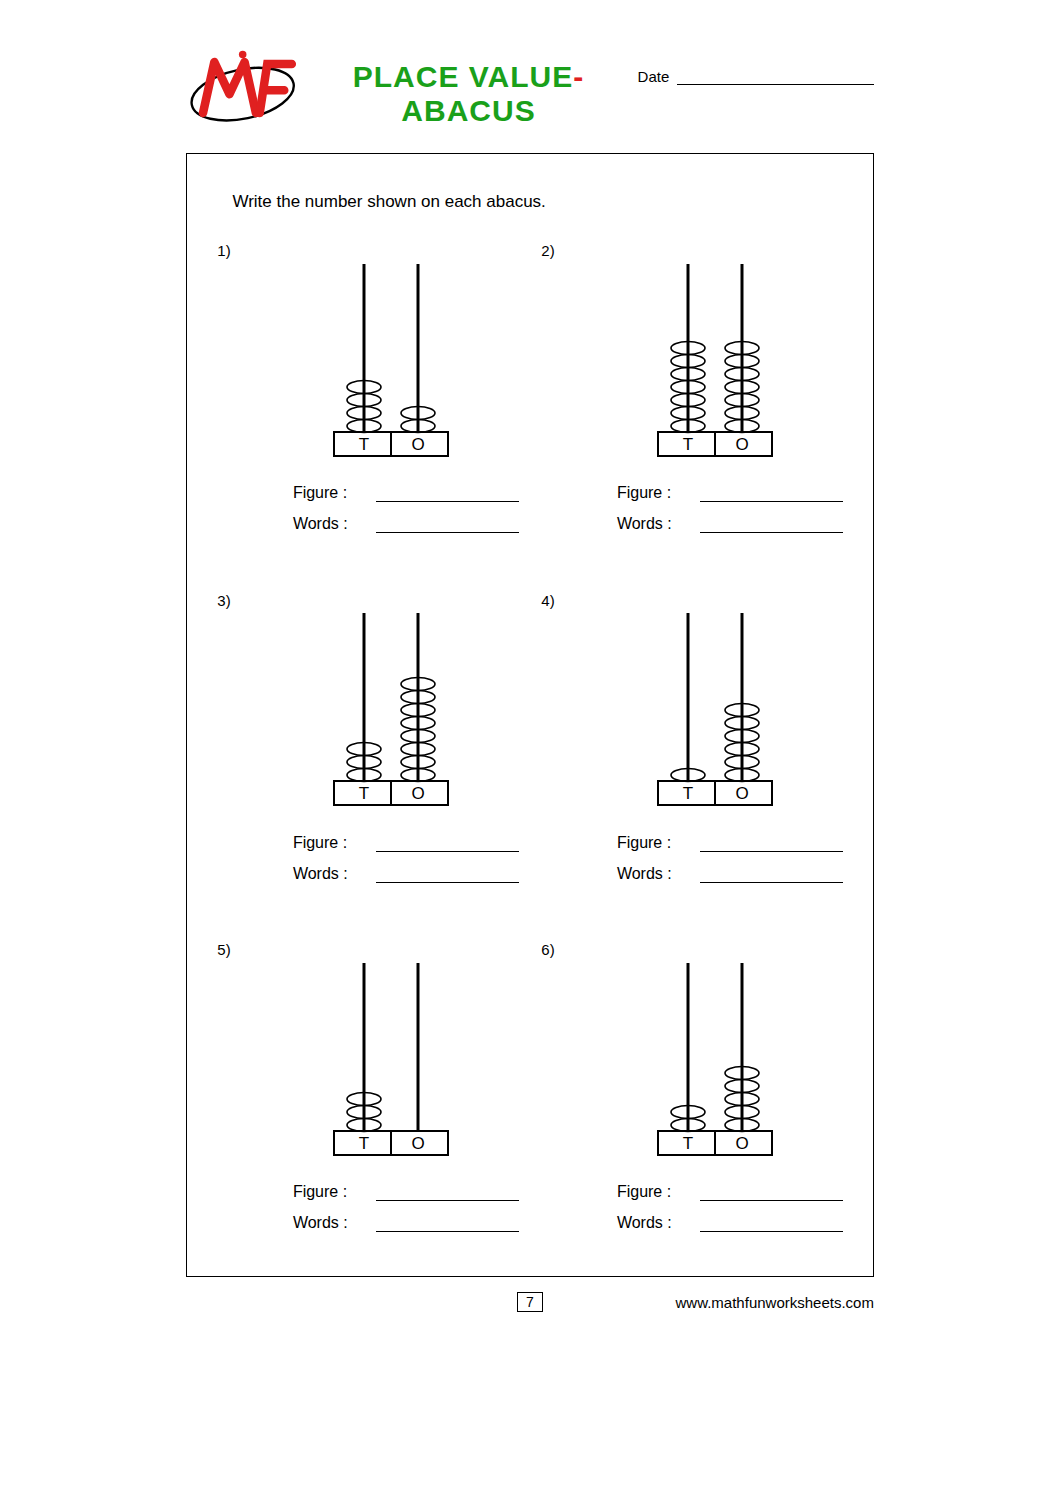PLACE VALUE-ABACUS
Date
Write the number shown on each abacus.
1)
T O
Figure :
Words :
2)
T O
Figure :
Words :
3)
T O
Figure :
Words :
4)
T O
Figure :
Words :
5)
T O
Figure :
Words :
6)
T O
Figure :
Words :
7 www.mathfunworksheets.com